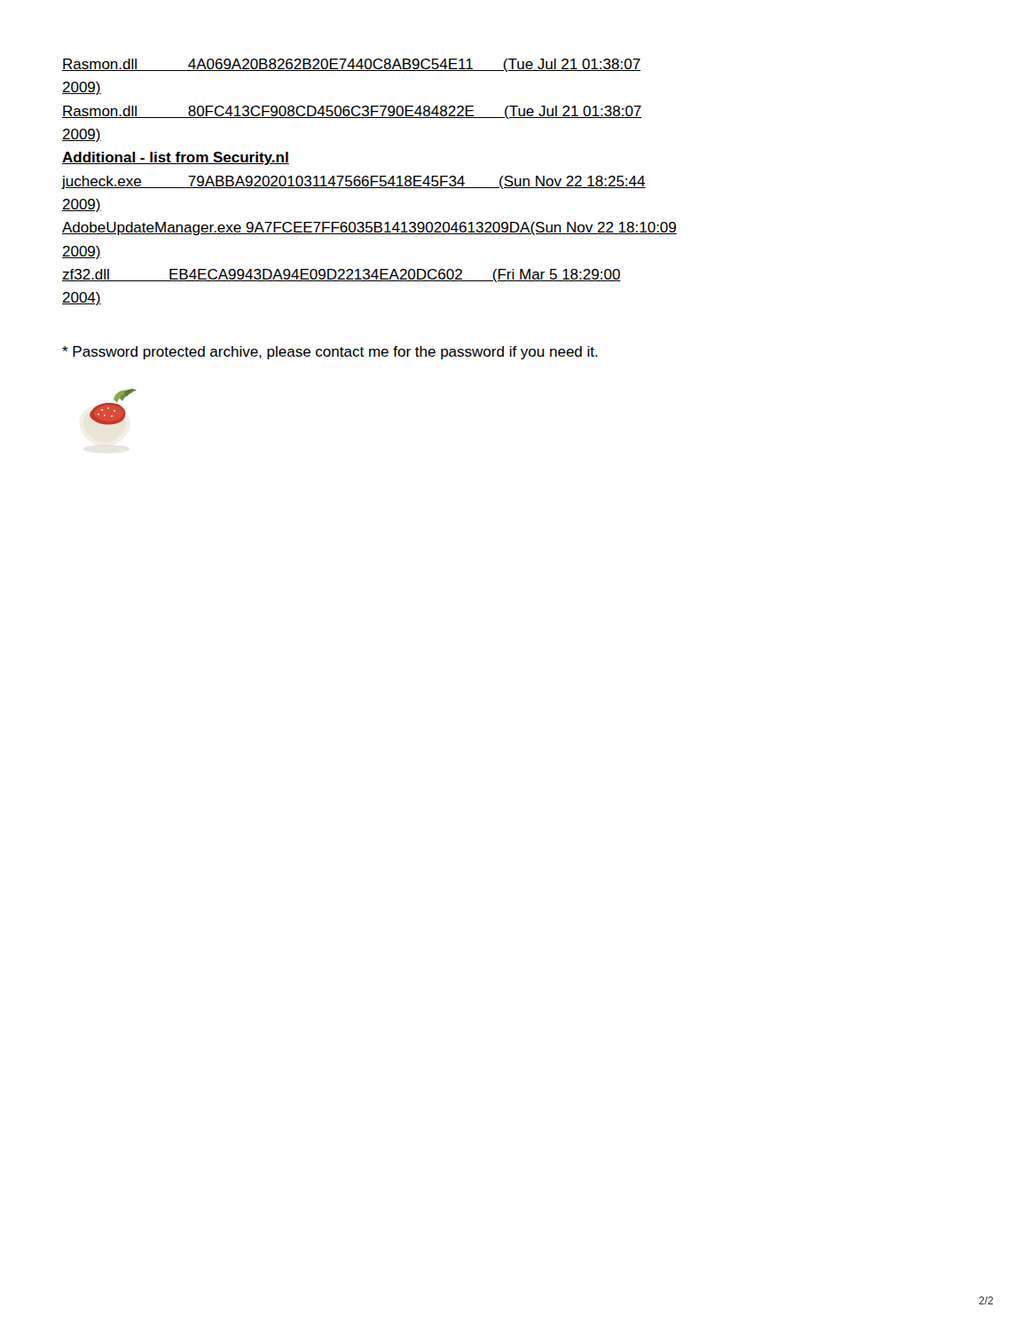Rasmon.dll 4A069A20B8262B20E7440C8AB9C54E11 (Tue Jul 21 01:38:07 2009)
Rasmon.dll 80FC413CF908CD4506C3F790E484822E (Tue Jul 21 01:38:07 2009)
Additional - list from Security.nl
jucheck.exe 79ABBA920201031147566F5418E45F34 (Sun Nov 22 18:25:44 2009)
AdobeUpdateManager.exe 9A7FCEE7FF6035B141390204613209DA(Sun Nov 22 18:10:09 2009)
zf32.dll EB4ECA9943DA94E09D22134EA20DC602 (Fri Mar 5 18:29:00 2004)
* Password protected archive, please contact me for the password if you need it.
2/2